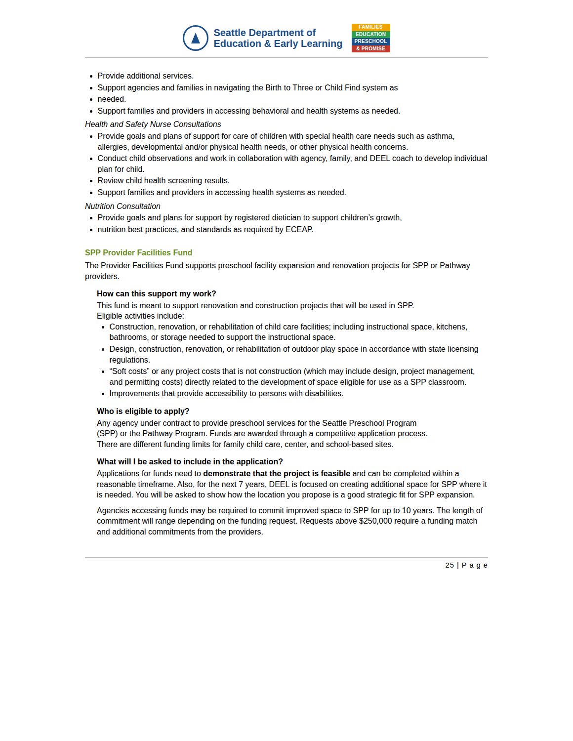Seattle Department of
Education & Early Learning
FAMILIES EDUCATION PRESCHOOL & PROMISE
Provide additional services.
Support agencies and families in navigating the Birth to Three or Child Find system as
needed.
Support families and providers in accessing behavioral and health systems as needed.
Health and Safety Nurse Consultations
Provide goals and plans of support for care of children with special health care needs such as asthma, allergies, developmental and/or physical health needs, or other physical health concerns.
Conduct child observations and work in collaboration with agency, family, and DEEL coach to develop individual plan for child.
Review child health screening results.
Support families and providers in accessing health systems as needed.
Nutrition Consultation
Provide goals and plans for support by registered dietician to support children’s growth,
nutrition best practices, and standards as required by ECEAP.
SPP Provider Facilities Fund
The Provider Facilities Fund supports preschool facility expansion and renovation projects for SPP or Pathway providers.
How can this support my work?
This fund is meant to support renovation and construction projects that will be used in SPP.
Eligible activities include:
Construction, renovation, or rehabilitation of child care facilities; including instructional space, kitchens, bathrooms, or storage needed to support the instructional space.
Design, construction, renovation, or rehabilitation of outdoor play space in accordance with state licensing regulations.
“Soft costs” or any project costs that is not construction (which may include design, project management, and permitting costs) directly related to the development of space eligible for use as a SPP classroom.
Improvements that provide accessibility to persons with disabilities.
Who is eligible to apply?
Any agency under contract to provide preschool services for the Seattle Preschool Program
(SPP) or the Pathway Program. Funds are awarded through a competitive application process.
There are different funding limits for family child care, center, and school-based sites.
What will I be asked to include in the application?
Applications for funds need to demonstrate that the project is feasible and can be completed within a reasonable timeframe. Also, for the next 7 years, DEEL is focused on creating additional space for SPP where it is needed. You will be asked to show how the location you propose is a good strategic fit for SPP expansion.
Agencies accessing funds may be required to commit improved space to SPP for up to 10 years. The length of commitment will range depending on the funding request. Requests above $250,000 require a funding match and additional commitments from the providers.
25 | P a g e